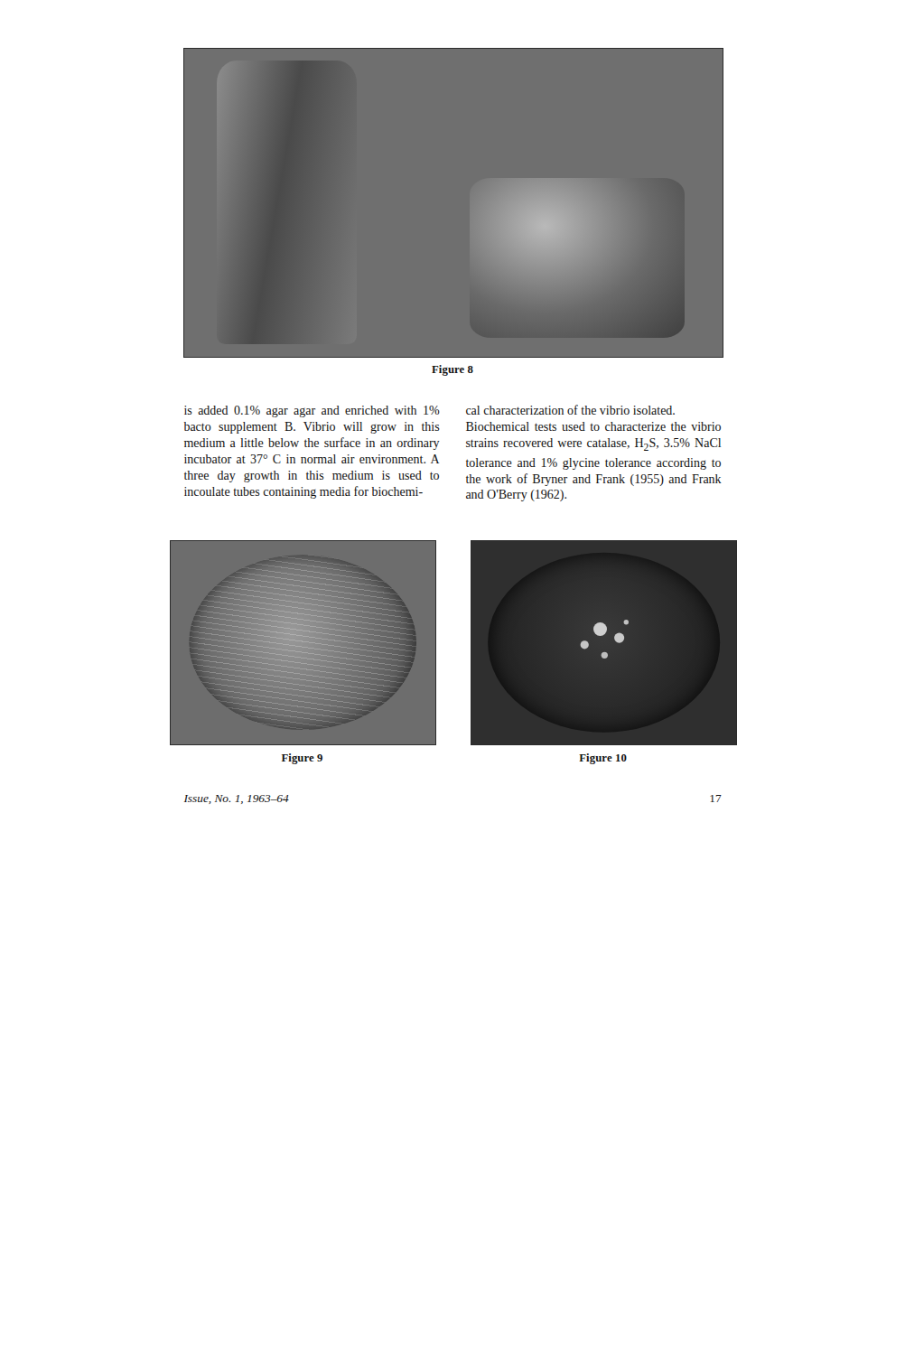Figure 8
is added 0.1% agar agar and enriched with 1% bacto supplement B. Vibrio will grow in this medium a little below the surface in an ordinary incubator at 37° C in normal air environment. A three day growth in this medium is used to incoulate tubes containing media for biochemi-
cal characterization of the vibrio isolated.
Biochemical tests used to characterize the vibrio strains recovered were catalase, H2S, 3.5% NaCl tolerance and 1% glycine tolerance according to the work of Bryner and Frank (1955) and Frank and O'Berry (1962).
Figure 9
Figure 10
Issue, No. 1, 1963–64 17